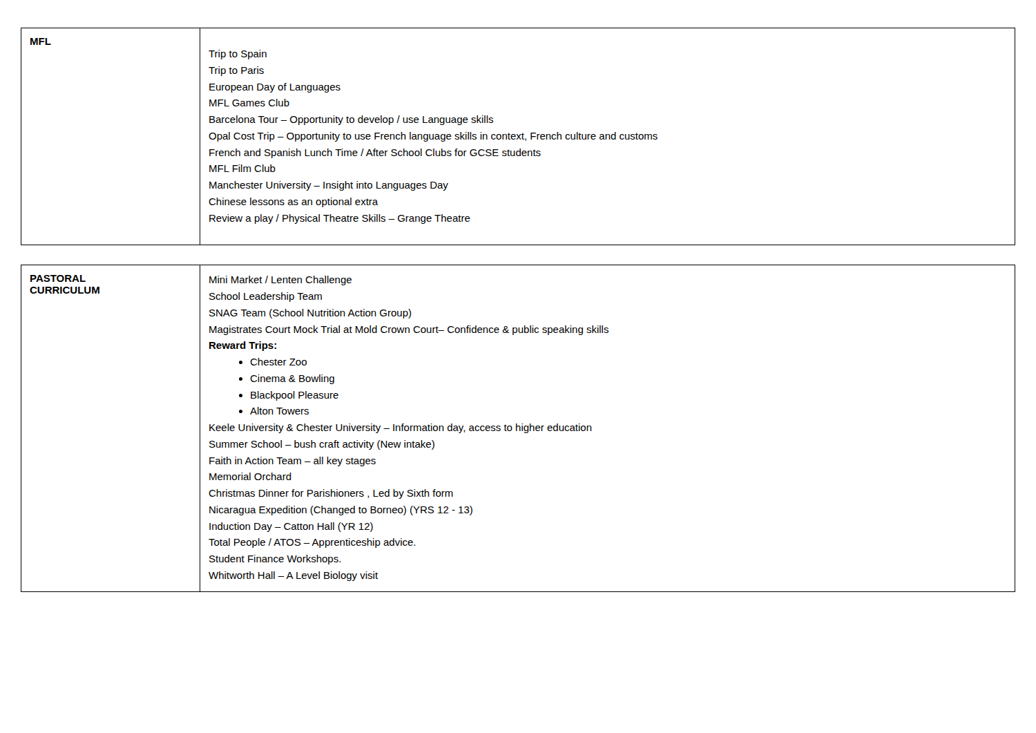| MFL | Trip to Spain Trip to Paris European Day of Languages MFL Games Club Barcelona Tour – Opportunity to develop / use Language skills Opal Cost Trip – Opportunity to use French language skills in context, French culture and customs French and Spanish Lunch Time / After School Clubs for GCSE students MFL Film Club Manchester University – Insight into Languages Day Chinese lessons as an optional extra Review a play / Physical Theatre Skills – Grange Theatre |
| PASTORAL CURRICULUM | Mini Market / Lenten Challenge School Leadership Team SNAG Team (School Nutrition Action Group) Magistrates Court Mock Trial at Mold Crown Court– Confidence & public speaking skills Reward Trips: Chester Zoo Cinema & Bowling Blackpool Pleasure Alton Towers Keele University & Chester University – Information day, access to higher education Summer School – bush craft activity (New intake) Faith in Action Team – all key stages Memorial Orchard Christmas Dinner for Parishioners , Led by Sixth form Nicaragua Expedition (Changed to Borneo) (YRS 12 - 13) Induction Day – Catton Hall (YR 12) Total People / ATOS – Apprenticeship advice. Student Finance Workshops. Whitworth Hall – A Level Biology visit |